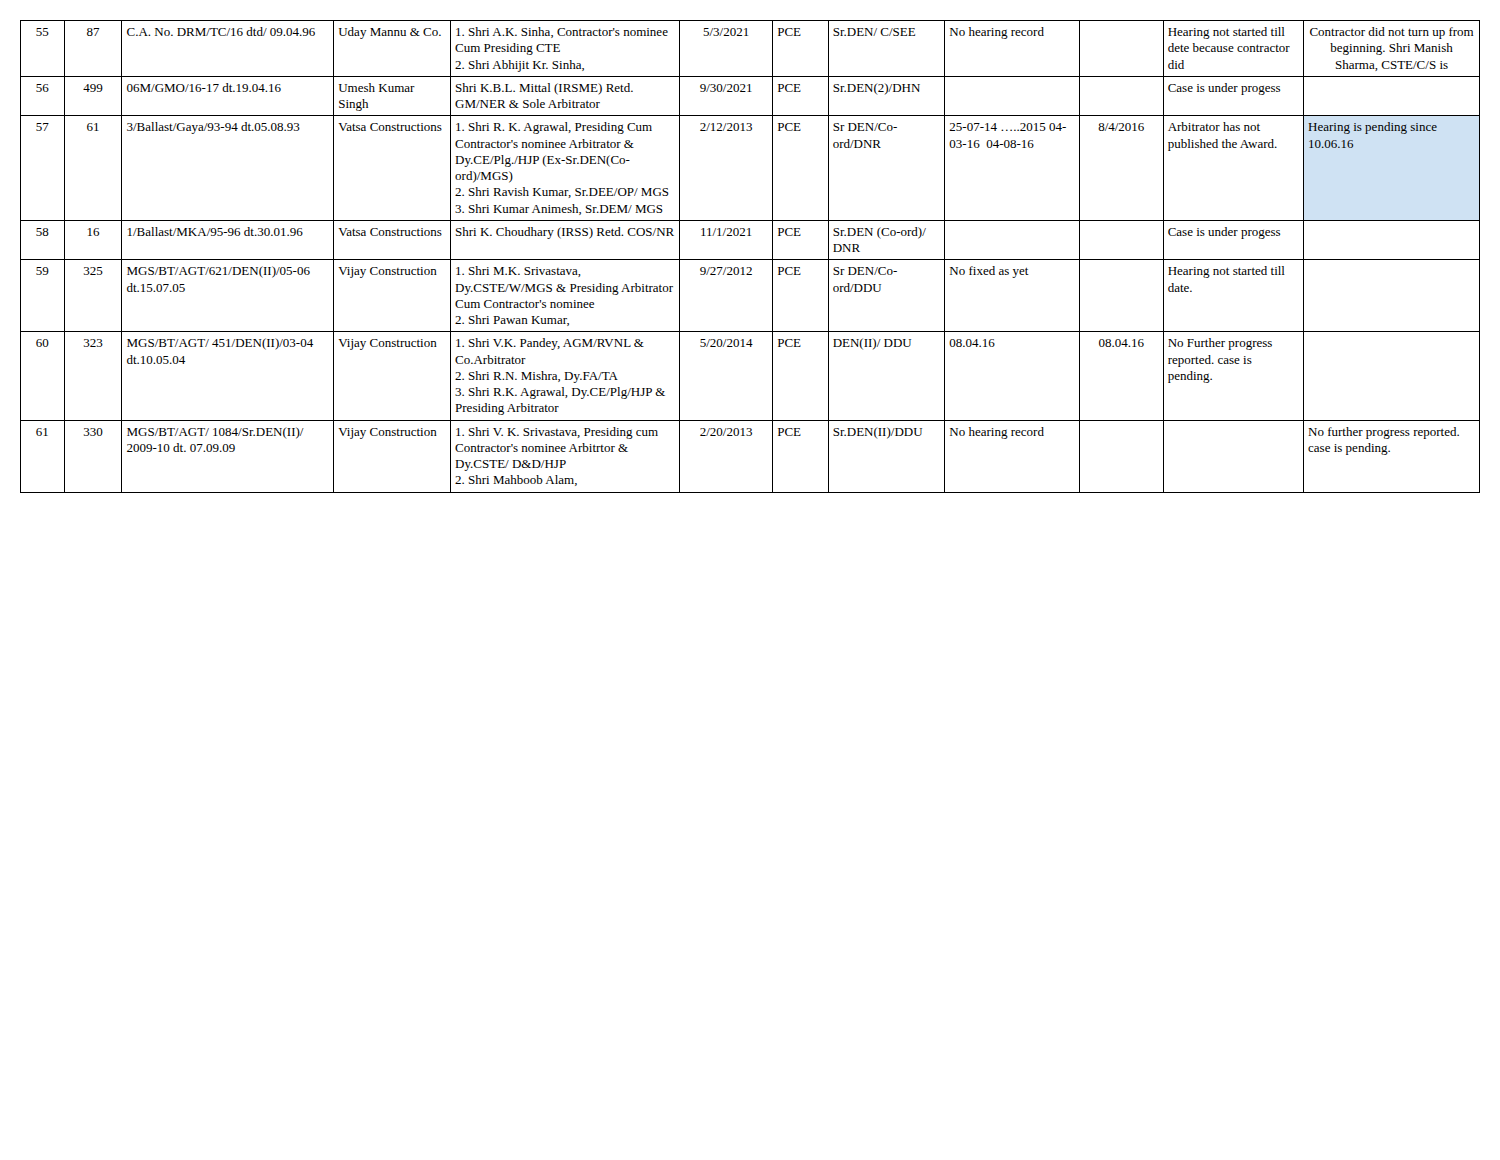| 55 | 87 | C.A. No. DRM/TC/16 dtd/ 09.04.96 | Uday Mannu & Co. | 1. Shri A.K. Sinha, Contractor's nominee Cum Presiding CTE 2. Shri Abhijit Kr. Sinha, | 5/3/2021 | PCE | Sr.DEN/ C/SEE | No hearing record | | Hearing not started till dete because contractor did | Contractor did not turn up from beginning. Shri Manish Sharma, CSTE/C/S is |
| 56 | 499 | 06M/GMO/16-17 dt.19.04.16 | Umesh Kumar Singh | Shri K.B.L. Mittal (IRSME) Retd. GM/NER & Sole Arbitrator | 9/30/2021 | PCE | Sr.DEN(2)/DHN | | | Case is under progess | |
| 57 | 61 | 3/Ballast/Gaya/93-94 dt.05.08.93 | Vatsa Constructions | 1. Shri R. K. Agrawal, Presiding Cum Contractor's nominee Arbitrator & Dy.CE/Plg./HJP (Ex-Sr.DEN(Co-ord)/MGS) 2. Shri Ravish Kumar, Sr.DEE/OP/ MGS 3. Shri Kumar Animesh, Sr.DEM/ MGS | 2/12/2013 | PCE | Sr DEN/Co-ord/DNR | 25-07-14 …..2015 04-03-16 04-08-16 | 8/4/2016 | Arbitrator has not published the Award. | Hearing is pending since 10.06.16 |
| 58 | 16 | 1/Ballast/MKA/95-96 dt.30.01.96 | Vatsa Constructions | Shri K. Choudhary (IRSS) Retd. COS/NR | 11/1/2021 | PCE | Sr.DEN (Co-ord)/ DNR | | | Case is under progess | |
| 59 | 325 | MGS/BT/AGT/621/DEN(II)/05-06 dt.15.07.05 | Vijay Construction | 1. Shri M.K. Srivastava, Dy.CSTE/W/MGS & Presiding Arbitrator Cum Contractor's nominee 2. Shri Pawan Kumar, | 9/27/2012 | PCE | Sr DEN/Co-ord/DDU | No fixed as yet | | Hearing not started till date. | |
| 60 | 323 | MGS/BT/AGT/ 451/DEN(II)/03-04 dt.10.05.04 | Vijay Construction | 1. Shri V.K. Pandey, AGM/RVNL & Co.Arbitrator 2. Shri R.N. Mishra, Dy.FA/TA 3. Shri R.K. Agrawal, Dy.CE/Plg/HJP & Presiding Arbitrator | 5/20/2014 | PCE | DEN(II)/ DDU | 08.04.16 | 08.04.16 | No Further progress reported. case is pending. | |
| 61 | 330 | MGS/BT/AGT/ 1084/Sr.DEN(II)/ 2009-10 dt. 07.09.09 | Vijay Construction | 1. Shri V. K. Srivastava, Presiding cum Contractor's nominee Arbitrtor & Dy.CSTE/ D&D/HJP 2. Shri Mahboob Alam, | 2/20/2013 | PCE | Sr.DEN(II)/DDU | No hearing record | | | No further progress reported. case is pending. |